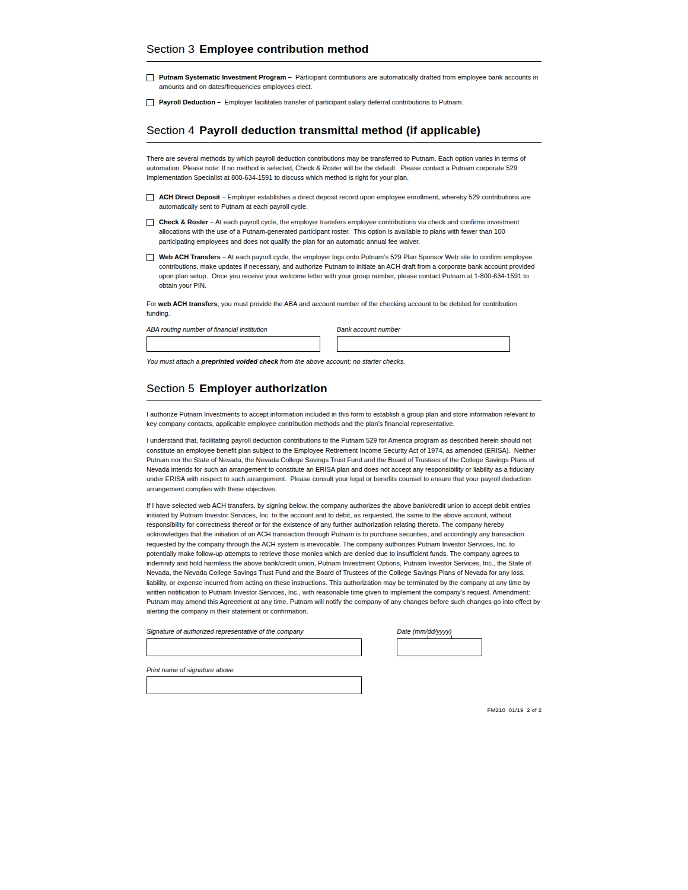Section 3 Employee contribution method
Putnam Systematic Investment Program – Participant contributions are automatically drafted from employee bank accounts in amounts and on dates/frequencies employees elect.
Payroll Deduction – Employer facilitates transfer of participant salary deferral contributions to Putnam.
Section 4 Payroll deduction transmittal method (if applicable)
There are several methods by which payroll deduction contributions may be transferred to Putnam. Each option varies in terms of automation. Please note: If no method is selected, Check & Roster will be the default. Please contact a Putnam corporate 529 Implementation Specialist at 800-634-1591 to discuss which method is right for your plan.
ACH Direct Deposit – Employer establishes a direct deposit record upon employee enrollment, whereby 529 contributions are automatically sent to Putnam at each payroll cycle.
Check & Roster – At each payroll cycle, the employer transfers employee contributions via check and confirms investment allocations with the use of a Putnam-generated participant roster. This option is available to plans with fewer than 100 participating employees and does not qualify the plan for an automatic annual fee waiver.
Web ACH Transfers – At each payroll cycle, the employer logs onto Putnam’s 529 Plan Sponsor Web site to confirm employee contributions, make updates if necessary, and authorize Putnam to initiate an ACH draft from a corporate bank account provided upon plan setup. Once you receive your welcome letter with your group number, please contact Putnam at 1-800-634-1591 to obtain your PIN.
For web ACH transfers, you must provide the ABA and account number of the checking account to be debited for contribution funding.
ABA routing number of financial institution
Bank account number
You must attach a preprinted voided check from the above account; no starter checks.
Section 5 Employer authorization
I authorize Putnam Investments to accept information included in this form to establish a group plan and store information relevant to key company contacts, applicable employee contribution methods and the plan’s financial representative.
I understand that, facilitating payroll deduction contributions to the Putnam 529 for America program as described herein should not constitute an employee benefit plan subject to the Employee Retirement Income Security Act of 1974, as amended (ERISA). Neither Putnam nor the State of Nevada, the Nevada College Savings Trust Fund and the Board of Trustees of the College Savings Plans of Nevada intends for such an arrangement to constitute an ERISA plan and does not accept any responsibility or liability as a fiduciary under ERISA with respect to such arrangement. Please consult your legal or benefits counsel to ensure that your payroll deduction arrangement complies with these objectives.
If I have selected web ACH transfers, by signing below, the company authorizes the above bank/credit union to accept debit entries initiated by Putnam Investor Services, Inc. to the account and to debit, as requested, the same to the above account, without responsibility for correctness thereof or for the existence of any further authorization relating thereto. The company hereby acknowledges that the initiation of an ACH transaction through Putnam is to purchase securities, and accordingly any transaction requested by the company through the ACH system is irrevocable. The company authorizes Putnam Investor Services, Inc. to potentially make follow-up attempts to retrieve those monies which are denied due to insufficient funds. The company agrees to indemnify and hold harmless the above bank/credit union, Putnam Investment Options, Putnam Investor Services, Inc., the State of Nevada, the Nevada College Savings Trust Fund and the Board of Trustees of the College Savings Plans of Nevada for any loss, liability, or expense incurred from acting on these instructions. This authorization may be terminated by the company at any time by written notification to Putnam Investor Services, Inc., with reasonable time given to implement the company’s request. Amendment: Putnam may amend this Agreement at any time. Putnam will notify the company of any changes before such changes go into effect by alerting the company in their statement or confirmation.
Signature of authorized representative of the company
Date (mm/dd/yyyy)
Print name of signature above
FM210 01/19 2 of 2